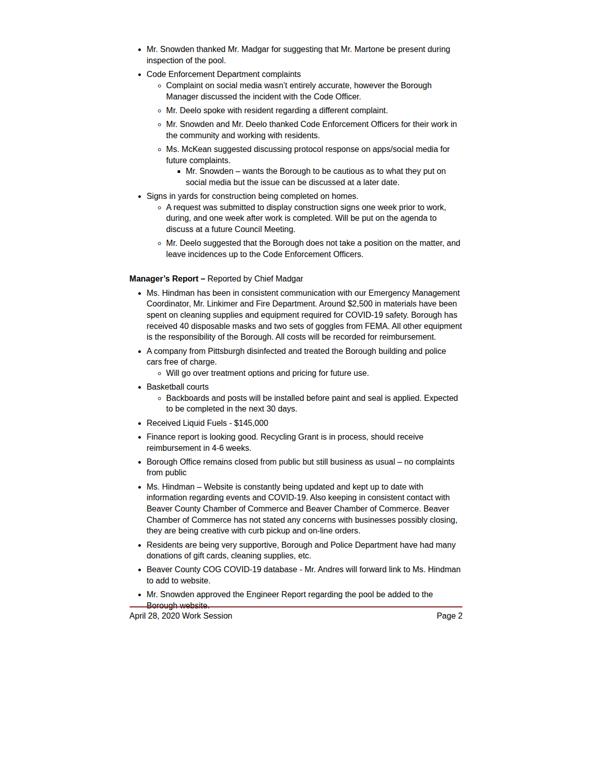Mr. Snowden thanked Mr. Madgar for suggesting that Mr. Martone be present during inspection of the pool.
Code Enforcement Department complaints
Complaint on social media wasn’t entirely accurate, however the Borough Manager discussed the incident with the Code Officer.
Mr. Deelo spoke with resident regarding a different complaint.
Mr. Snowden and Mr. Deelo thanked Code Enforcement Officers for their work in the community and working with residents.
Ms. McKean suggested discussing protocol response on apps/social media for future complaints.
Mr. Snowden – wants the Borough to be cautious as to what they put on social media but the issue can be discussed at a later date.
Signs in yards for construction being completed on homes.
A request was submitted to display construction signs one week prior to work, during, and one week after work is completed. Will be put on the agenda to discuss at a future Council Meeting.
Mr. Deelo suggested that the Borough does not take a position on the matter, and leave incidences up to the Code Enforcement Officers.
Manager’s Report – Reported by Chief Madgar
Ms. Hindman has been in consistent communication with our Emergency Management Coordinator, Mr. Linkimer and Fire Department. Around $2,500 in materials have been spent on cleaning supplies and equipment required for COVID-19 safety. Borough has received 40 disposable masks and two sets of goggles from FEMA. All other equipment is the responsibility of the Borough. All costs will be recorded for reimbursement.
A company from Pittsburgh disinfected and treated the Borough building and police cars free of charge.
Will go over treatment options and pricing for future use.
Basketball courts
Backboards and posts will be installed before paint and seal is applied. Expected to be completed in the next 30 days.
Received Liquid Fuels - $145,000
Finance report is looking good. Recycling Grant is in process, should receive reimbursement in 4-6 weeks.
Borough Office remains closed from public but still business as usual – no complaints from public
Ms. Hindman – Website is constantly being updated and kept up to date with information regarding events and COVID-19. Also keeping in consistent contact with Beaver County Chamber of Commerce and Beaver Chamber of Commerce. Beaver Chamber of Commerce has not stated any concerns with businesses possibly closing, they are being creative with curb pickup and on-line orders.
Residents are being very supportive, Borough and Police Department have had many donations of gift cards, cleaning supplies, etc.
Beaver County COG COVID-19 database - Mr. Andres will forward link to Ms. Hindman to add to website.
Mr. Snowden approved the Engineer Report regarding the pool be added to the Borough website.
April 28, 2020 Work Session Page 2